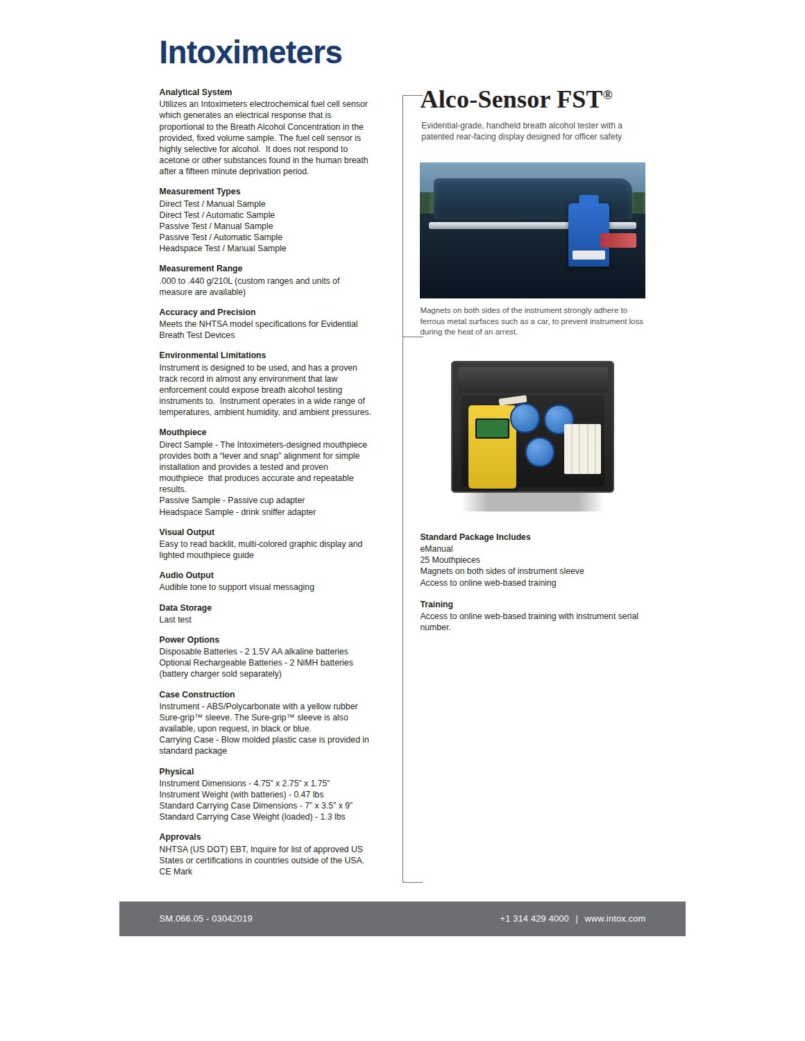Intoximeters
Analytical System
Utilizes an Intoximeters electrochemical fuel cell sensor which generates an electrical response that is proportional to the Breath Alcohol Concentration in the provided, fixed volume sample. The fuel cell sensor is highly selective for alcohol. It does not respond to acetone or other substances found in the human breath after a fifteen minute deprivation period.
Measurement Types
Direct Test / Manual Sample
Direct Test / Automatic Sample
Passive Test / Manual Sample
Passive Test / Automatic Sample
Headspace Test / Manual Sample
Measurement Range
.000 to .440 g/210L (custom ranges and units of measure are available)
Accuracy and Precision
Meets the NHTSA model specifications for Evidential Breath Test Devices
Environmental Limitations
Instrument is designed to be used, and has a proven track record in almost any environment that law enforcement could expose breath alcohol testing instruments to. Instrument operates in a wide range of temperatures, ambient humidity, and ambient pressures.
Mouthpiece
Direct Sample - The Intoximeters-designed mouthpiece provides both a “lever and snap” alignment for simple installation and provides a tested and proven mouthpiece that produces accurate and repeatable results.
Passive Sample - Passive cup adapter
Headspace Sample - drink sniffer adapter
Visual Output
Easy to read backlit, multi-colored graphic display and lighted mouthpiece guide
Audio Output
Audible tone to support visual messaging
Data Storage
Last test
Power Options
Disposable Batteries - 2 1.5V AA alkaline batteries
Optional Rechargeable Batteries - 2 NiMH batteries (battery charger sold separately)
Case Construction
Instrument - ABS/Polycarbonate with a yellow rubber Sure-grip™ sleeve. The Sure-grip™ sleeve is also available, upon request, in black or blue.
Carrying Case - Blow molded plastic case is provided in standard package
Physical
Instrument Dimensions - 4.75” x 2.75” x 1.75”
Instrument Weight (with batteries) - 0.47 lbs
Standard Carrying Case Dimensions - 7” x 3.5” x 9”
Standard Carrying Case Weight (loaded) - 1.3 lbs
Approvals
NHTSA (US DOT) EBT, Inquire for list of approved US States or certifications in countries outside of the USA. CE Mark
Alco-Sensor FST®
Evidential-grade, handheld breath alcohol tester with a patented rear-facing display designed for officer safety
Magnets on both sides of the instrument strongly adhere to ferrous metal surfaces such as a car, to prevent instrument loss during the heat of an arrest.
Standard Package Includes
eManual
25 Mouthpieces
Magnets on both sides of instrument sleeve
Access to online web-based training
Training
Access to online web-based training with instrument serial number.
SM.066.05 - 03042019
+1 314 429 4000 | www.intox.com